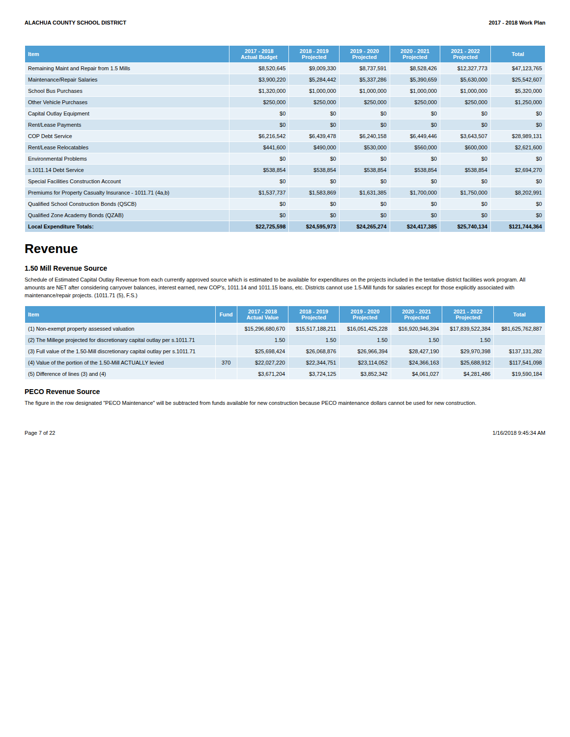ALACHUA COUNTY SCHOOL DISTRICT 2017 - 2018 Work Plan
| Item | 2017 - 2018 Actual Budget | 2018 - 2019 Projected | 2019 - 2020 Projected | 2020 - 2021 Projected | 2021 - 2022 Projected | Total |
| --- | --- | --- | --- | --- | --- | --- |
| Remaining Maint and Repair from 1.5 Mills | $8,520,645 | $9,009,330 | $8,737,591 | $8,528,426 | $12,327,773 | $47,123,765 |
| Maintenance/Repair Salaries | $3,900,220 | $5,284,442 | $5,337,286 | $5,390,659 | $5,630,000 | $25,542,607 |
| School Bus Purchases | $1,320,000 | $1,000,000 | $1,000,000 | $1,000,000 | $1,000,000 | $5,320,000 |
| Other Vehicle Purchases | $250,000 | $250,000 | $250,000 | $250,000 | $250,000 | $1,250,000 |
| Capital Outlay Equipment | $0 | $0 | $0 | $0 | $0 | $0 |
| Rent/Lease Payments | $0 | $0 | $0 | $0 | $0 | $0 |
| COP Debt Service | $6,216,542 | $6,439,478 | $6,240,158 | $6,449,446 | $3,643,507 | $28,989,131 |
| Rent/Lease Relocatables | $441,600 | $490,000 | $530,000 | $560,000 | $600,000 | $2,621,600 |
| Environmental Problems | $0 | $0 | $0 | $0 | $0 | $0 |
| s.1011.14 Debt Service | $538,854 | $538,854 | $538,854 | $538,854 | $538,854 | $2,694,270 |
| Special Facilities Construction Account | $0 | $0 | $0 | $0 | $0 | $0 |
| Premiums for Property Casualty Insurance - 1011.71 (4a,b) | $1,537,737 | $1,583,869 | $1,631,385 | $1,700,000 | $1,750,000 | $8,202,991 |
| Qualified School Construction Bonds (QSCB) | $0 | $0 | $0 | $0 | $0 | $0 |
| Qualified Zone Academy Bonds (QZAB) | $0 | $0 | $0 | $0 | $0 | $0 |
| Local Expenditure Totals: | $22,725,598 | $24,595,973 | $24,265,274 | $24,417,385 | $25,740,134 | $121,744,364 |
Revenue
1.50 Mill Revenue Source
Schedule of Estimated Capital Outlay Revenue from each currently approved source which is estimated to be available for expenditures on the projects included in the tentative district facilities work program. All amounts are NET after considering carryover balances, interest earned, new COP's, 1011.14 and 1011.15 loans, etc. Districts cannot use 1.5-Mill funds for salaries except for those explicitly associated with maintenance/repair projects. (1011.71 (5), F.S.)
| Item | Fund | 2017 - 2018 Actual Value | 2018 - 2019 Projected | 2019 - 2020 Projected | 2020 - 2021 Projected | 2021 - 2022 Projected | Total |
| --- | --- | --- | --- | --- | --- | --- | --- |
| (1) Non-exempt property assessed valuation | | $15,296,680,670 | $15,517,188,211 | $16,051,425,228 | $16,920,946,394 | $17,839,522,384 | $81,625,762,887 |
| (2) The Millege projected for discretionary capital outlay per s.1011.71 | | 1.50 | 1.50 | 1.50 | 1.50 | 1.50 | |
| (3) Full value of the 1.50-Mill discretionary capital outlay per s.1011.71 | | $25,698,424 | $26,068,876 | $26,966,394 | $28,427,190 | $29,970,398 | $137,131,282 |
| (4) Value of the portion of the 1.50-Mill ACTUALLY levied | 370 | $22,027,220 | $22,344,751 | $23,114,052 | $24,366,163 | $25,688,912 | $117,541,098 |
| (5) Difference of lines (3) and (4) | | $3,671,204 | $3,724,125 | $3,852,342 | $4,061,027 | $4,281,486 | $19,590,184 |
PECO Revenue Source
The figure in the row designated "PECO Maintenance" will be subtracted from funds available for new construction because PECO maintenance dollars cannot be used for new construction.
Page 7 of 22 1/16/2018 9:45:34 AM